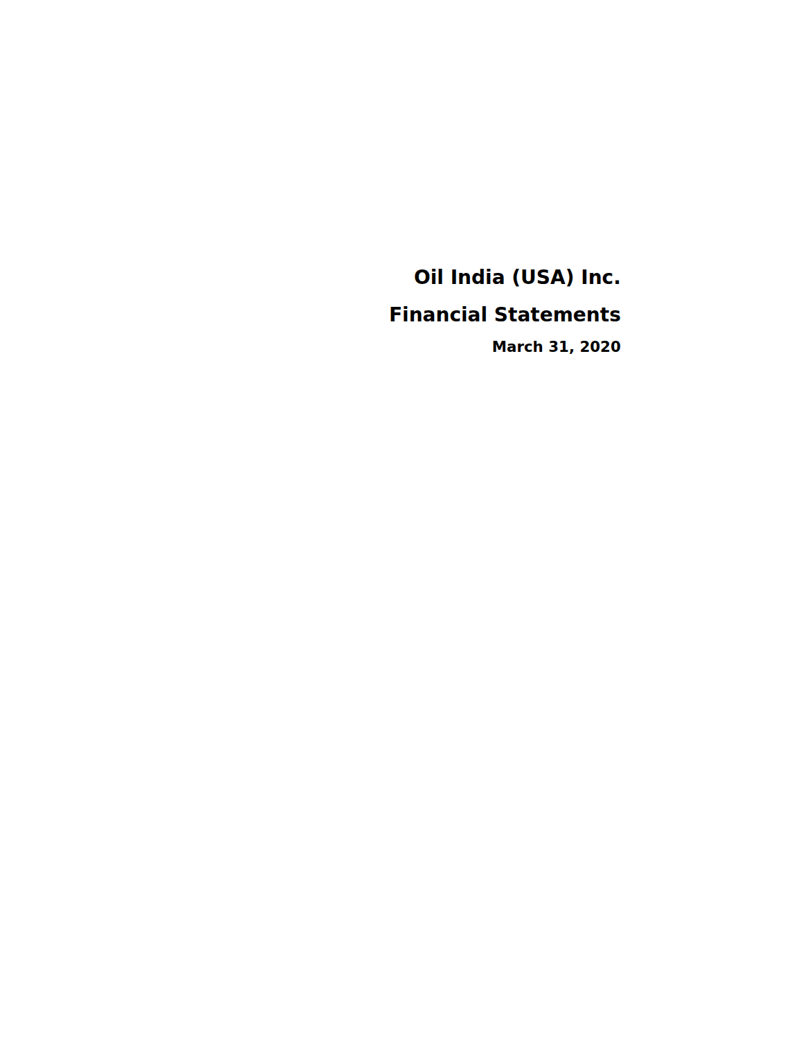Oil India (USA) Inc.
Financial Statements
March 31, 2020